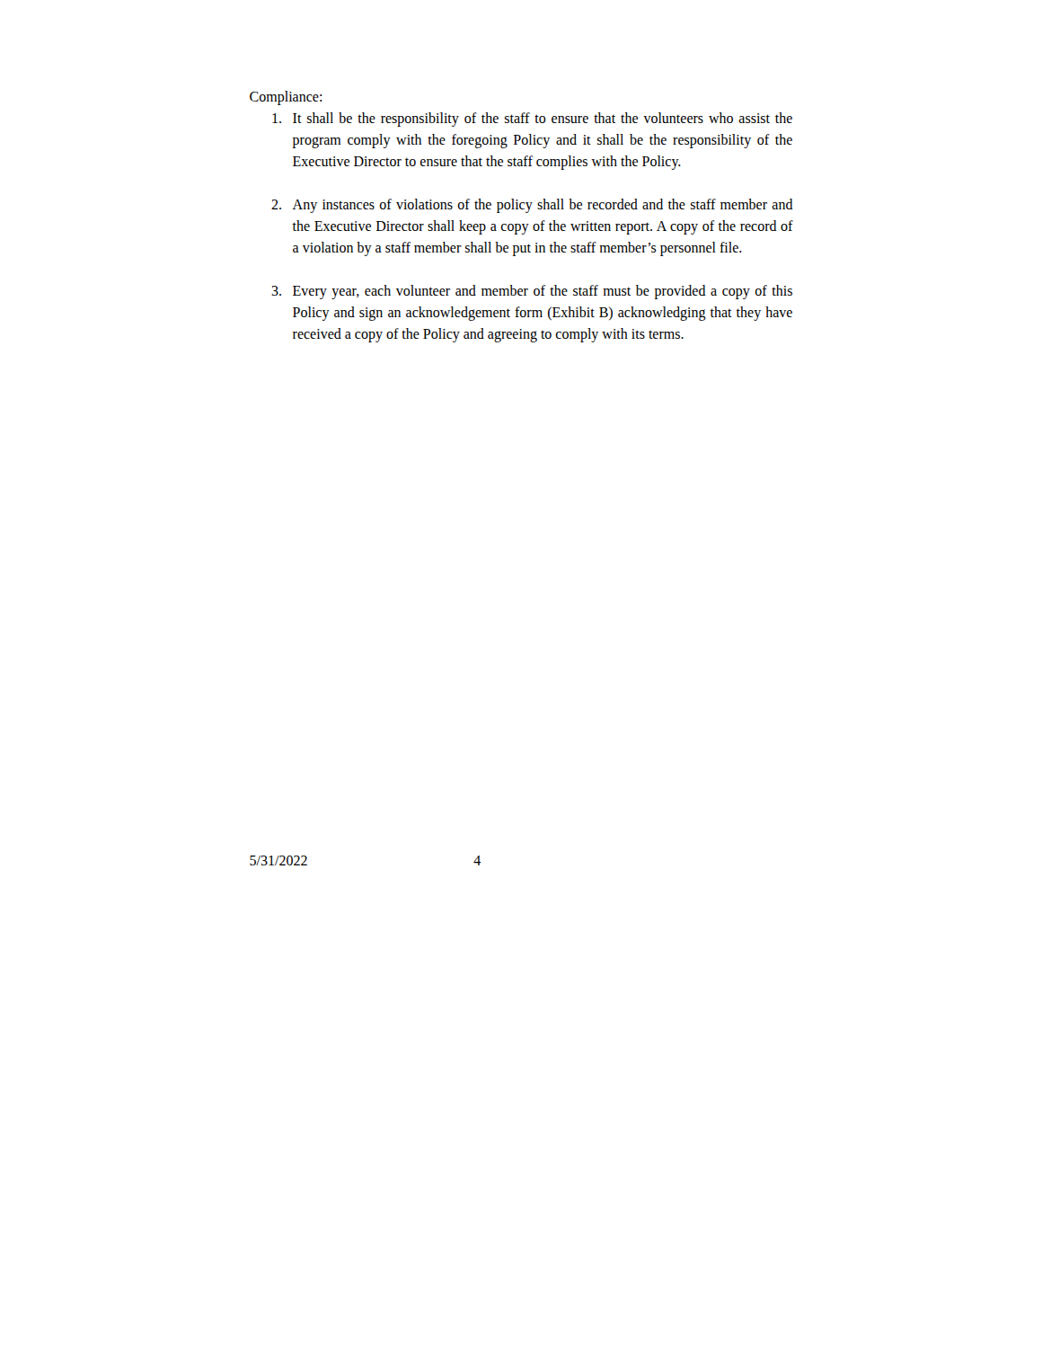Compliance:
It shall be the responsibility of the staff to ensure that the volunteers who assist the program comply with the foregoing Policy and it shall be the responsibility of the Executive Director to ensure that the staff complies with the Policy.
Any instances of violations of the policy shall be recorded and the staff member and the Executive Director shall keep a copy of the written report. A copy of the record of a violation by a staff member shall be put in the staff member’s personnel file.
Every year, each volunteer and member of the staff must be provided a copy of this Policy and sign an acknowledgement form (Exhibit B) acknowledging that they have received a copy of the Policy and agreeing to comply with its terms.
5/31/2022 4